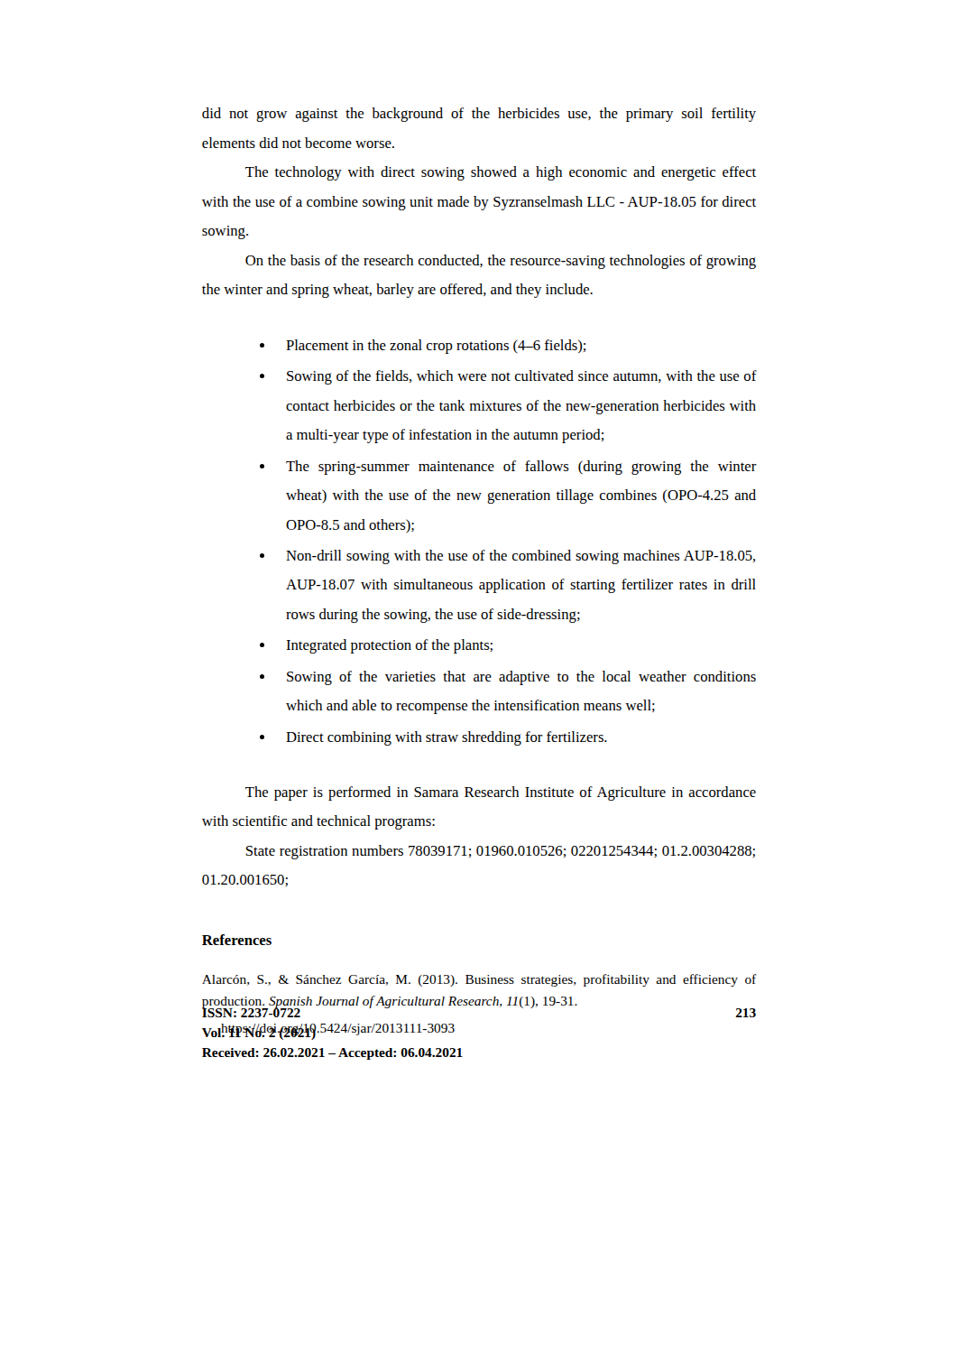did not grow against the background of the herbicides use, the primary soil fertility elements did not become worse.
The technology with direct sowing showed a high economic and energetic effect with the use of a combine sowing unit made by Syzranselmash LLC - AUP-18.05 for direct sowing.
On the basis of the research conducted, the resource-saving technologies of growing the winter and spring wheat, barley are offered, and they include.
Placement in the zonal crop rotations (4–6 fields);
Sowing of the fields, which were not cultivated since autumn, with the use of contact herbicides or the tank mixtures of the new-generation herbicides with a multi-year type of infestation in the autumn period;
The spring-summer maintenance of fallows (during growing the winter wheat) with the use of the new generation tillage combines (OPO-4.25 and OPO-8.5 and others);
Non-drill sowing with the use of the combined sowing machines AUP-18.05, AUP-18.07 with simultaneous application of starting fertilizer rates in drill rows during the sowing, the use of side-dressing;
Integrated protection of the plants;
Sowing of the varieties that are adaptive to the local weather conditions which and able to recompense the intensification means well;
Direct combining with straw shredding for fertilizers.
The paper is performed in Samara Research Institute of Agriculture in accordance with scientific and technical programs:
State registration numbers 78039171; 01960.010526; 02201254344; 01.2.00304288; 01.20.001650;
References
Alarcón, S., & Sánchez García, M. (2013). Business strategies, profitability and efficiency of production. Spanish Journal of Agricultural Research, 11(1), 19-31.
https://doi.org/10.5424/sjar/2013111-3093
ISSN: 2237-0722
Vol. 11 No. 2 (2021)
Received: 26.02.2021 – Accepted: 06.04.2021
213